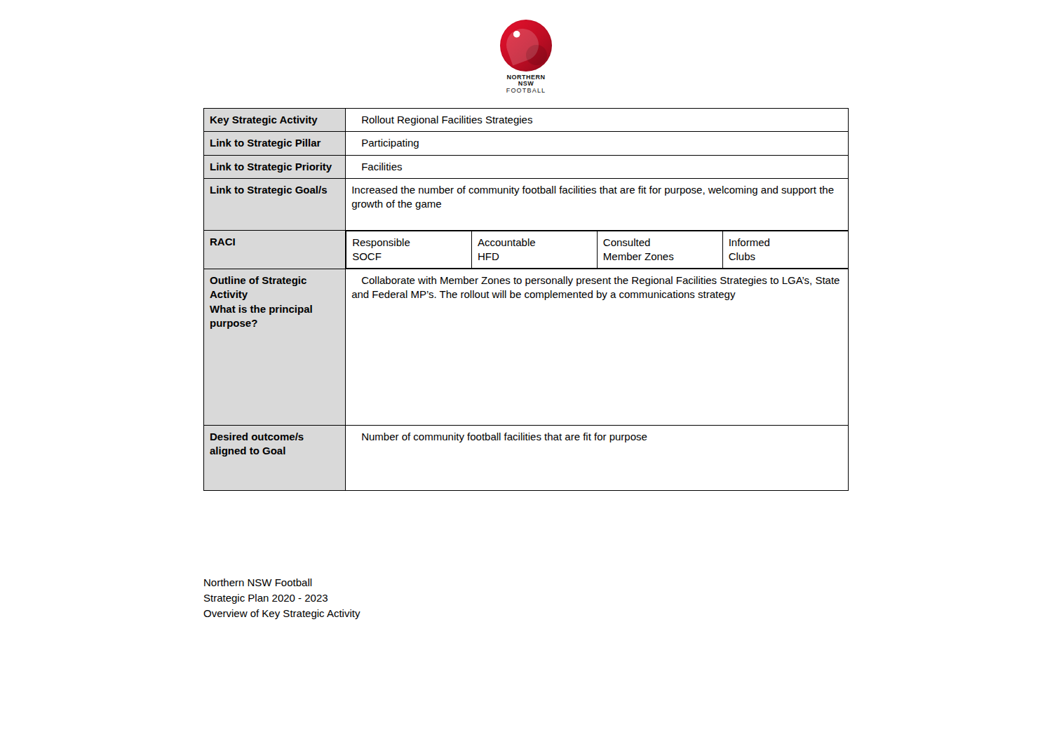NORTHERN NSW FOOTBALL
| Key Strategic Activity | Rollout Regional Facilities Strategies |
| Link to Strategic Pillar | Participating |
| Link to Strategic Priority | Facilities |
| Link to Strategic Goal/s | Increased the number of community football facilities that are fit for purpose, welcoming and support the growth of the game |
| RACI | / Responsible SOCF / Accountable HFD / Consulted Member Zones / Informed Clubs / |
| Outline of Strategic Activity What is the principal purpose? | Collaborate with Member Zones to personally present the Regional Facilities Strategies to LGA’s, State and Federal MP’s. The rollout will be complemented by a communications strategy |
| Desired outcome/s aligned to Goal | Number of community football facilities that are fit for purpose |
Northern NSW Football
Strategic Plan 2020 - 2023
Overview of Key Strategic Activity